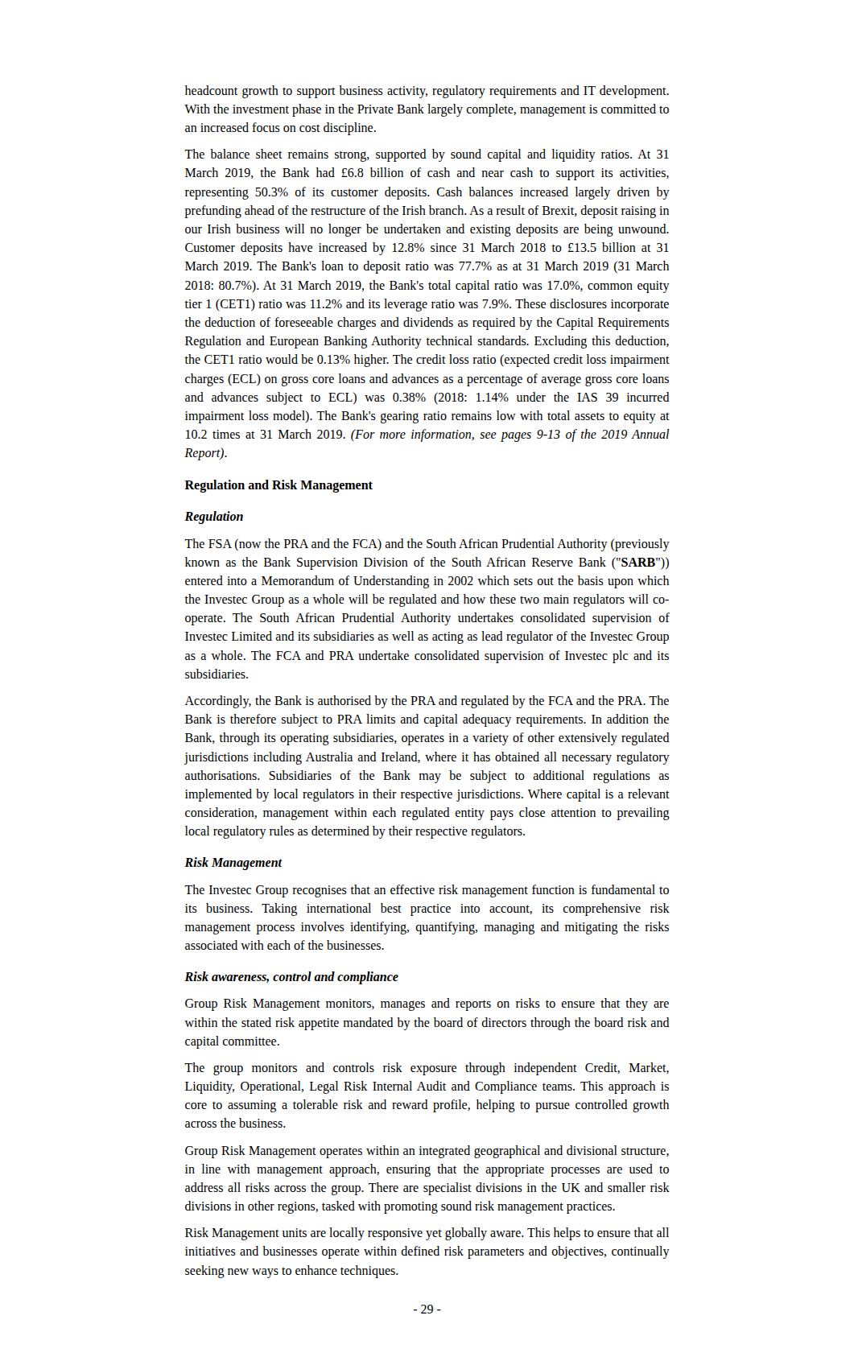headcount growth to support business activity, regulatory requirements and IT development. With the investment phase in the Private Bank largely complete, management is committed to an increased focus on cost discipline.
The balance sheet remains strong, supported by sound capital and liquidity ratios. At 31 March 2019, the Bank had £6.8 billion of cash and near cash to support its activities, representing 50.3% of its customer deposits. Cash balances increased largely driven by prefunding ahead of the restructure of the Irish branch. As a result of Brexit, deposit raising in our Irish business will no longer be undertaken and existing deposits are being unwound. Customer deposits have increased by 12.8% since 31 March 2018 to £13.5 billion at 31 March 2019. The Bank's loan to deposit ratio was 77.7% as at 31 March 2019 (31 March 2018: 80.7%). At 31 March 2019, the Bank's total capital ratio was 17.0%, common equity tier 1 (CET1) ratio was 11.2% and its leverage ratio was 7.9%. These disclosures incorporate the deduction of foreseeable charges and dividends as required by the Capital Requirements Regulation and European Banking Authority technical standards. Excluding this deduction, the CET1 ratio would be 0.13% higher. The credit loss ratio (expected credit loss impairment charges (ECL) on gross core loans and advances as a percentage of average gross core loans and advances subject to ECL) was 0.38% (2018: 1.14% under the IAS 39 incurred impairment loss model). The Bank's gearing ratio remains low with total assets to equity at 10.2 times at 31 March 2019. (For more information, see pages 9-13 of the 2019 Annual Report).
Regulation and Risk Management
Regulation
The FSA (now the PRA and the FCA) and the South African Prudential Authority (previously known as the Bank Supervision Division of the South African Reserve Bank ("SARB")) entered into a Memorandum of Understanding in 2002 which sets out the basis upon which the Investec Group as a whole will be regulated and how these two main regulators will co-operate. The South African Prudential Authority undertakes consolidated supervision of Investec Limited and its subsidiaries as well as acting as lead regulator of the Investec Group as a whole. The FCA and PRA undertake consolidated supervision of Investec plc and its subsidiaries.
Accordingly, the Bank is authorised by the PRA and regulated by the FCA and the PRA. The Bank is therefore subject to PRA limits and capital adequacy requirements. In addition the Bank, through its operating subsidiaries, operates in a variety of other extensively regulated jurisdictions including Australia and Ireland, where it has obtained all necessary regulatory authorisations. Subsidiaries of the Bank may be subject to additional regulations as implemented by local regulators in their respective jurisdictions. Where capital is a relevant consideration, management within each regulated entity pays close attention to prevailing local regulatory rules as determined by their respective regulators.
Risk Management
The Investec Group recognises that an effective risk management function is fundamental to its business. Taking international best practice into account, its comprehensive risk management process involves identifying, quantifying, managing and mitigating the risks associated with each of the businesses.
Risk awareness, control and compliance
Group Risk Management monitors, manages and reports on risks to ensure that they are within the stated risk appetite mandated by the board of directors through the board risk and capital committee.
The group monitors and controls risk exposure through independent Credit, Market, Liquidity, Operational, Legal Risk Internal Audit and Compliance teams. This approach is core to assuming a tolerable risk and reward profile, helping to pursue controlled growth across the business.
Group Risk Management operates within an integrated geographical and divisional structure, in line with management approach, ensuring that the appropriate processes are used to address all risks across the group. There are specialist divisions in the UK and smaller risk divisions in other regions, tasked with promoting sound risk management practices.
Risk Management units are locally responsive yet globally aware. This helps to ensure that all initiatives and businesses operate within defined risk parameters and objectives, continually seeking new ways to enhance techniques.
- 29 -